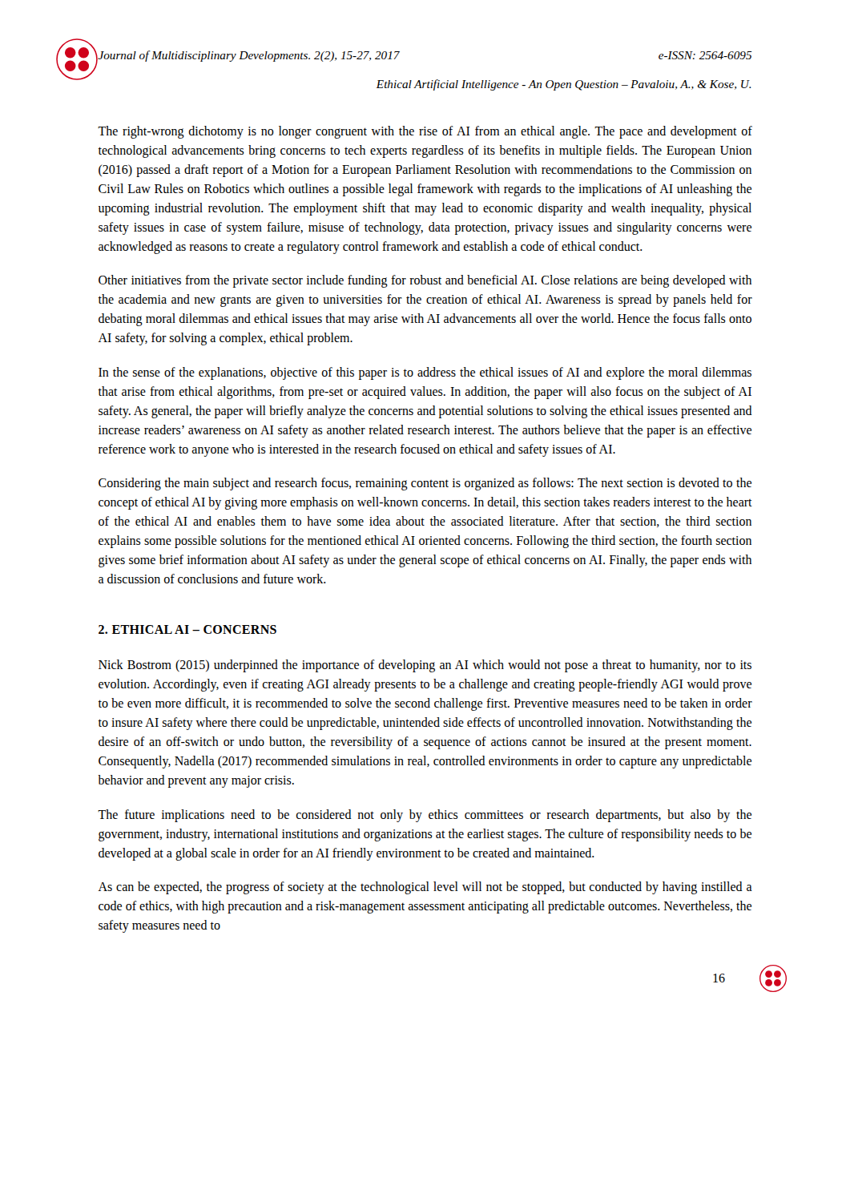Journal of Multidisciplinary Developments. 2(2), 15-27, 2017 e-ISSN: 2564-6095
Ethical Artificial Intelligence - An Open Question – Pavaloiu, A., & Kose, U.
The right-wrong dichotomy is no longer congruent with the rise of AI from an ethical angle. The pace and development of technological advancements bring concerns to tech experts regardless of its benefits in multiple fields. The European Union (2016) passed a draft report of a Motion for a European Parliament Resolution with recommendations to the Commission on Civil Law Rules on Robotics which outlines a possible legal framework with regards to the implications of AI unleashing the upcoming industrial revolution. The employment shift that may lead to economic disparity and wealth inequality, physical safety issues in case of system failure, misuse of technology, data protection, privacy issues and singularity concerns were acknowledged as reasons to create a regulatory control framework and establish a code of ethical conduct.
Other initiatives from the private sector include funding for robust and beneficial AI. Close relations are being developed with the academia and new grants are given to universities for the creation of ethical AI. Awareness is spread by panels held for debating moral dilemmas and ethical issues that may arise with AI advancements all over the world. Hence the focus falls onto AI safety, for solving a complex, ethical problem.
In the sense of the explanations, objective of this paper is to address the ethical issues of AI and explore the moral dilemmas that arise from ethical algorithms, from pre-set or acquired values. In addition, the paper will also focus on the subject of AI safety. As general, the paper will briefly analyze the concerns and potential solutions to solving the ethical issues presented and increase readers’ awareness on AI safety as another related research interest. The authors believe that the paper is an effective reference work to anyone who is interested in the research focused on ethical and safety issues of AI.
Considering the main subject and research focus, remaining content is organized as follows: The next section is devoted to the concept of ethical AI by giving more emphasis on well-known concerns. In detail, this section takes readers interest to the heart of the ethical AI and enables them to have some idea about the associated literature. After that section, the third section explains some possible solutions for the mentioned ethical AI oriented concerns. Following the third section, the fourth section gives some brief information about AI safety as under the general scope of ethical concerns on AI. Finally, the paper ends with a discussion of conclusions and future work.
2. ETHICAL AI – CONCERNS
Nick Bostrom (2015) underpinned the importance of developing an AI which would not pose a threat to humanity, nor to its evolution. Accordingly, even if creating AGI already presents to be a challenge and creating people-friendly AGI would prove to be even more difficult, it is recommended to solve the second challenge first. Preventive measures need to be taken in order to insure AI safety where there could be unpredictable, unintended side effects of uncontrolled innovation. Notwithstanding the desire of an off-switch or undo button, the reversibility of a sequence of actions cannot be insured at the present moment. Consequently, Nadella (2017) recommended simulations in real, controlled environments in order to capture any unpredictable behavior and prevent any major crisis.
The future implications need to be considered not only by ethics committees or research departments, but also by the government, industry, international institutions and organizations at the earliest stages. The culture of responsibility needs to be developed at a global scale in order for an AI friendly environment to be created and maintained.
As can be expected, the progress of society at the technological level will not be stopped, but conducted by having instilled a code of ethics, with high precaution and a risk-management assessment anticipating all predictable outcomes. Nevertheless, the safety measures need to
16